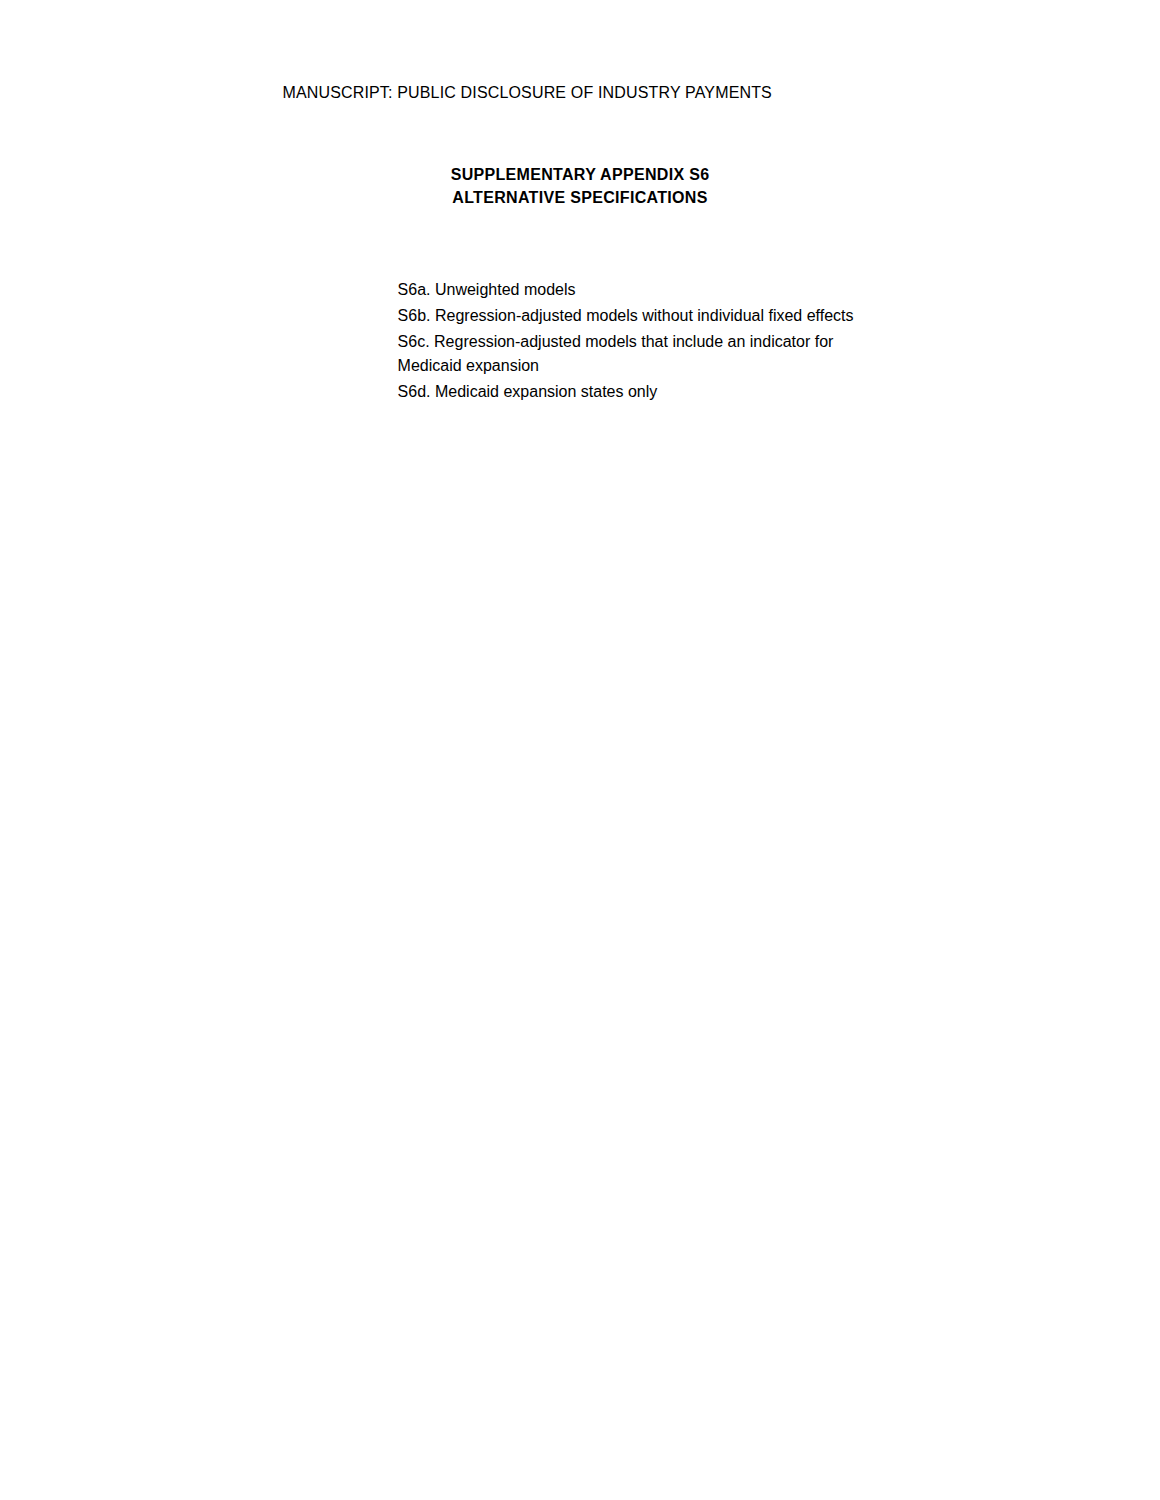MANUSCRIPT: PUBLIC DISCLOSURE OF INDUSTRY PAYMENTS
SUPPLEMENTARY APPENDIX S6
ALTERNATIVE SPECIFICATIONS
S6a. Unweighted models
S6b. Regression-adjusted models without individual fixed effects
S6c. Regression-adjusted models that include an indicator for Medicaid expansion
S6d. Medicaid expansion states only